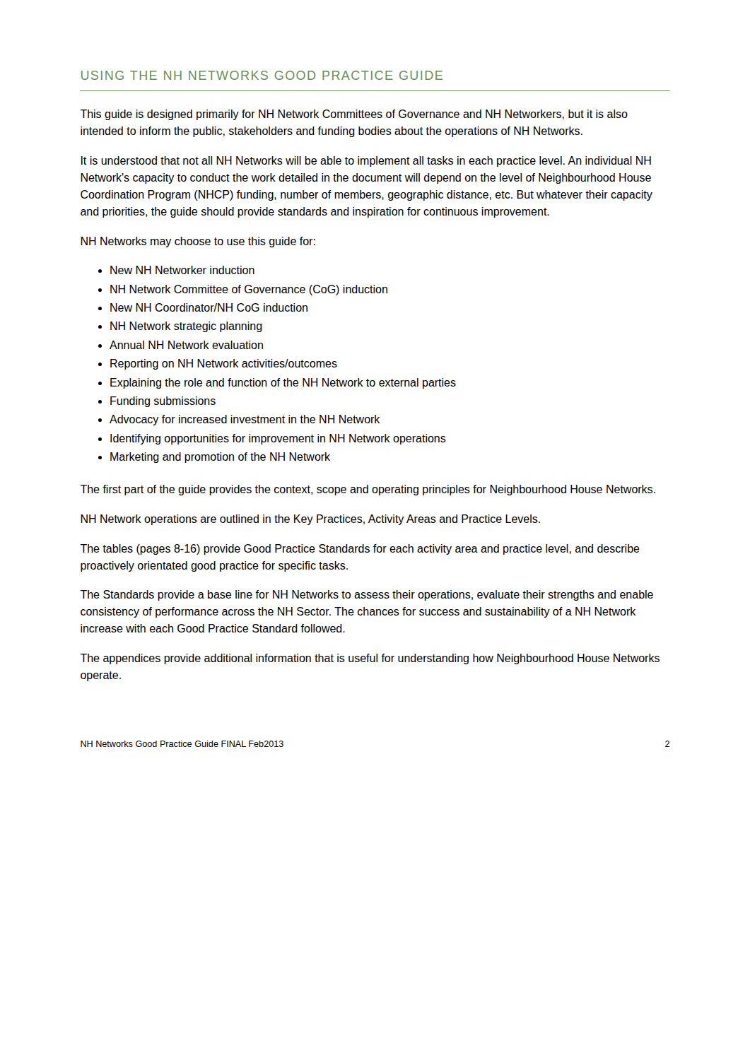Using the NH Networks Good Practice Guide
This guide is designed primarily for NH Network Committees of Governance and NH Networkers, but it is also intended to inform the public, stakeholders and funding bodies about the operations of NH Networks.
It is understood that not all NH Networks will be able to implement all tasks in each practice level. An individual NH Network's capacity to conduct the work detailed in the document will depend on the level of Neighbourhood House Coordination Program (NHCP) funding, number of members, geographic distance, etc. But whatever their capacity and priorities, the guide should provide standards and inspiration for continuous improvement.
NH Networks may choose to use this guide for:
New NH Networker induction
NH Network Committee of Governance (CoG) induction
New NH Coordinator/NH CoG induction
NH Network strategic planning
Annual NH Network evaluation
Reporting on NH Network activities/outcomes
Explaining the role and function of the NH Network to external parties
Funding submissions
Advocacy for increased investment in the NH Network
Identifying opportunities for improvement in NH Network operations
Marketing and promotion of the NH Network
The first part of the guide provides the context, scope and operating principles for Neighbourhood House Networks.
NH Network operations are outlined in the Key Practices, Activity Areas and Practice Levels.
The tables (pages 8-16) provide Good Practice Standards for each activity area and practice level, and describe proactively orientated good practice for specific tasks.
The Standards provide a base line for NH Networks to assess their operations, evaluate their strengths and enable consistency of performance across the NH Sector. The chances for success and sustainability of a NH Network increase with each Good Practice Standard followed.
The appendices provide additional information that is useful for understanding how Neighbourhood House Networks operate.
NH Networks Good Practice Guide FINAL Feb2013 2